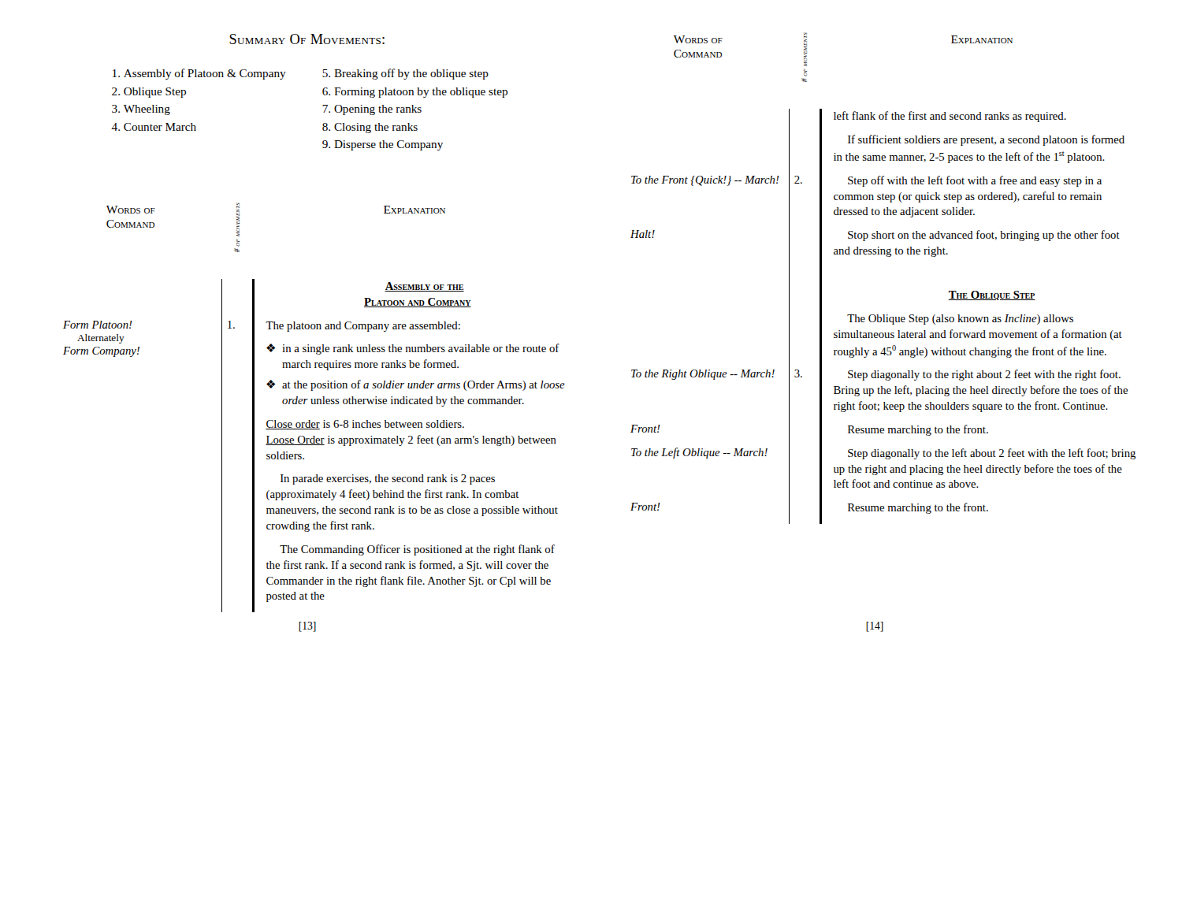Summary Of Movements:
Assembly of Platoon & Company
Oblique Step
Wheeling
Counter March
Breaking off by the oblique step
Forming platoon by the oblique step
Opening the ranks
Closing the ranks
Disperse the Company
| Words of Command | # of movements | Explanation |
| --- | --- | --- |
| | | Assembly of the Platoon and Company |
| Form Platoon! Alternately Form Company! | 1. | The platoon and Company are assembled: in a single rank unless the numbers available or the route of march requires more ranks be formed. at the position of a soldier under arms (Order Arms) at loose order unless otherwise indicated by the commander. Close order is 6-8 inches between soldiers. Loose Order is approximately 2 feet (an arm's length) between soldiers. In parade exercises, the second rank is 2 paces (approximately 4 feet) behind the first rank. In combat maneuvers, the second rank is to be as close a possible without crowding the first rank. The Commanding Officer is positioned at the right flank of the first rank. If a second rank is formed, a Sjt. will cover the Commander in the right flank file. Another Sjt. or Cpl will be posted at the |
| Words of Command | # of movements | Explanation |
| --- | --- | --- |
| | | left flank of the first and second ranks as required. If sufficient soldiers are present, a second platoon is formed in the same manner, 2-5 paces to the left of the 1 st platoon. |
| To the Front { Quick! } -- March! | 2. | Step off with the left foot with a free and easy step in a common step (or quick step as ordered), careful to remain dressed to the adjacent solider. |
| Halt! | | Stop short on the advanced foot, bringing up the other foot and dressing to the right. The Oblique Step The Oblique Step (also known as Incline ) allows simultaneous lateral and forward movement of a formation (at roughly a 45 0 angle) without changing the front of the line. |
| To the Right Oblique -- March! | 3. | Step diagonally to the right about 2 feet with the right foot. Bring up the left, placing the heel directly before the toes of the right foot; keep the shoulders square to the front. Continue. |
| Front! | | Resume marching to the front. |
| To the Left Oblique -- March! | | Step diagonally to the left about 2 feet with the left foot; bring up the right and placing the heel directly before the toes of the left foot and continue as above. |
| Front! | | Resume marching to the front. |
[13]
[14]